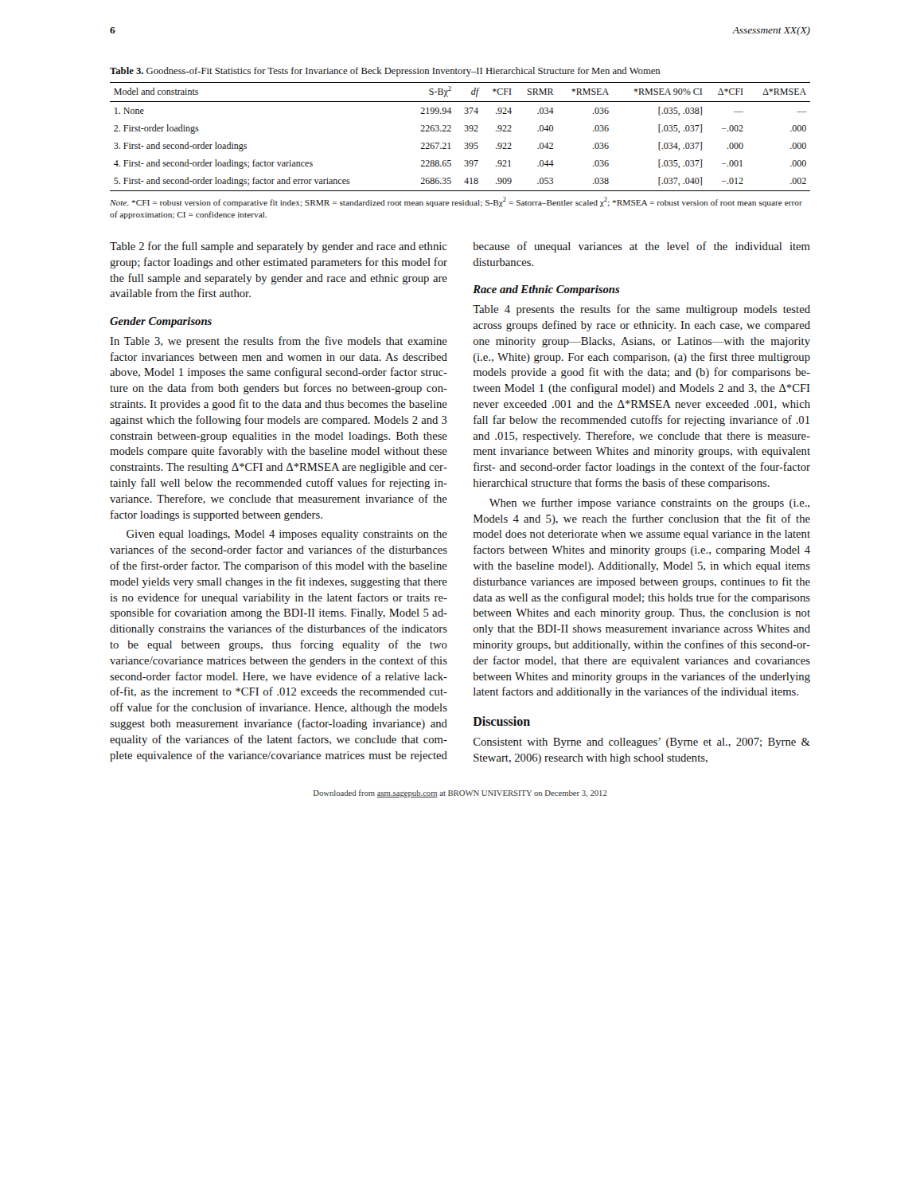6 Assessment XX(X)
Table 3. Goodness-of-Fit Statistics for Tests for Invariance of Beck Depression Inventory–II Hierarchical Structure for Men and Women
| Model and constraints | S-Bχ 2 | df | *CFI | SRMR | *RMSEA | *RMSEA 90% CI | Δ*CFI | Δ*RMSEA |
| --- | --- | --- | --- | --- | --- | --- | --- | --- |
| 1. None | 2199.94 | 374 | .924 | .034 | .036 | [.035, .038] | — | — |
| 2. First-order loadings | 2263.22 | 392 | .922 | .040 | .036 | [.035, .037] | −.002 | .000 |
| 3. First- and second-order loadings | 2267.21 | 395 | .922 | .042 | .036 | [.034, .037] | .000 | .000 |
| 4. First- and second-order loadings; factor variances | 2288.65 | 397 | .921 | .044 | .036 | [.035, .037] | −.001 | .000 |
| 5. First- and second-order loadings; factor and error variances | 2686.35 | 418 | .909 | .053 | .038 | [.037, .040] | −.012 | .002 |
Note. *CFI = robust version of comparative fit index; SRMR = standardized root mean square residual; S-Bχ2 = Satorra–Bentler scaled χ2; *RMSEA = robust version of root mean square error of approximation; CI = confidence interval.
Table 2 for the full sample and separately by gender and race and ethnic group; factor loadings and other estimated parameters for this model for the full sample and separately by gender and race and ethnic group are available from the first author.
Gender Comparisons
In Table 3, we present the results from the five models that examine factor invariances between men and women in our data. As described above, Model 1 imposes the same configural second-order factor structure on the data from both genders but forces no between-group constraints. It provides a good fit to the data and thus becomes the baseline against which the following four models are compared. Models 2 and 3 constrain between-group equalities in the model loadings. Both these models compare quite favorably with the baseline model without these constraints. The resulting Δ*CFI and Δ*RMSEA are negligible and certainly fall well below the recommended cutoff values for rejecting invariance. Therefore, we conclude that measurement invariance of the factor loadings is supported between genders.
Given equal loadings, Model 4 imposes equality constraints on the variances of the second-order factor and variances of the disturbances of the first-order factor. The comparison of this model with the baseline model yields very small changes in the fit indexes, suggesting that there is no evidence for unequal variability in the latent factors or traits responsible for covariation among the BDI-II items. Finally, Model 5 additionally constrains the variances of the disturbances of the indicators to be equal between groups, thus forcing equality of the two variance/covariance matrices between the genders in the context of this second-order factor model. Here, we have evidence of a relative lack-of-fit, as the increment to *CFI of .012 exceeds the recommended cutoff value for the conclusion of invariance. Hence, although the models suggest both measurement invariance (factor-loading invariance) and equality of the variances of the latent factors, we conclude that complete equivalence of the variance/covariance matrices must be rejected because of unequal variances at the level of the individual item disturbances.
Race and Ethnic Comparisons
Table 4 presents the results for the same multigroup models tested across groups defined by race or ethnicity. In each case, we compared one minority group—Blacks, Asians, or Latinos—with the majority (i.e., White) group. For each comparison, (a) the first three multigroup models provide a good fit with the data; and (b) for comparisons between Model 1 (the configural model) and Models 2 and 3, the Δ*CFI never exceeded .001 and the Δ*RMSEA never exceeded .001, which fall far below the recommended cutoffs for rejecting invariance of .01 and .015, respectively. Therefore, we conclude that there is measurement invariance between Whites and minority groups, with equivalent first- and second-order factor loadings in the context of the four-factor hierarchical structure that forms the basis of these comparisons.
When we further impose variance constraints on the groups (i.e., Models 4 and 5), we reach the further conclusion that the fit of the model does not deteriorate when we assume equal variance in the latent factors between Whites and minority groups (i.e., comparing Model 4 with the baseline model). Additionally, Model 5, in which equal items disturbance variances are imposed between groups, continues to fit the data as well as the configural model; this holds true for the comparisons between Whites and each minority group. Thus, the conclusion is not only that the BDI-II shows measurement invariance across Whites and minority groups, but additionally, within the confines of this second-order factor model, that there are equivalent variances and covariances between Whites and minority groups in the variances of the underlying latent factors and additionally in the variances of the individual items.
Discussion
Consistent with Byrne and colleagues’ (Byrne et al., 2007; Byrne & Stewart, 2006) research with high school students,
Downloaded from asm.sagepub.com at BROWN UNIVERSITY on December 3, 2012